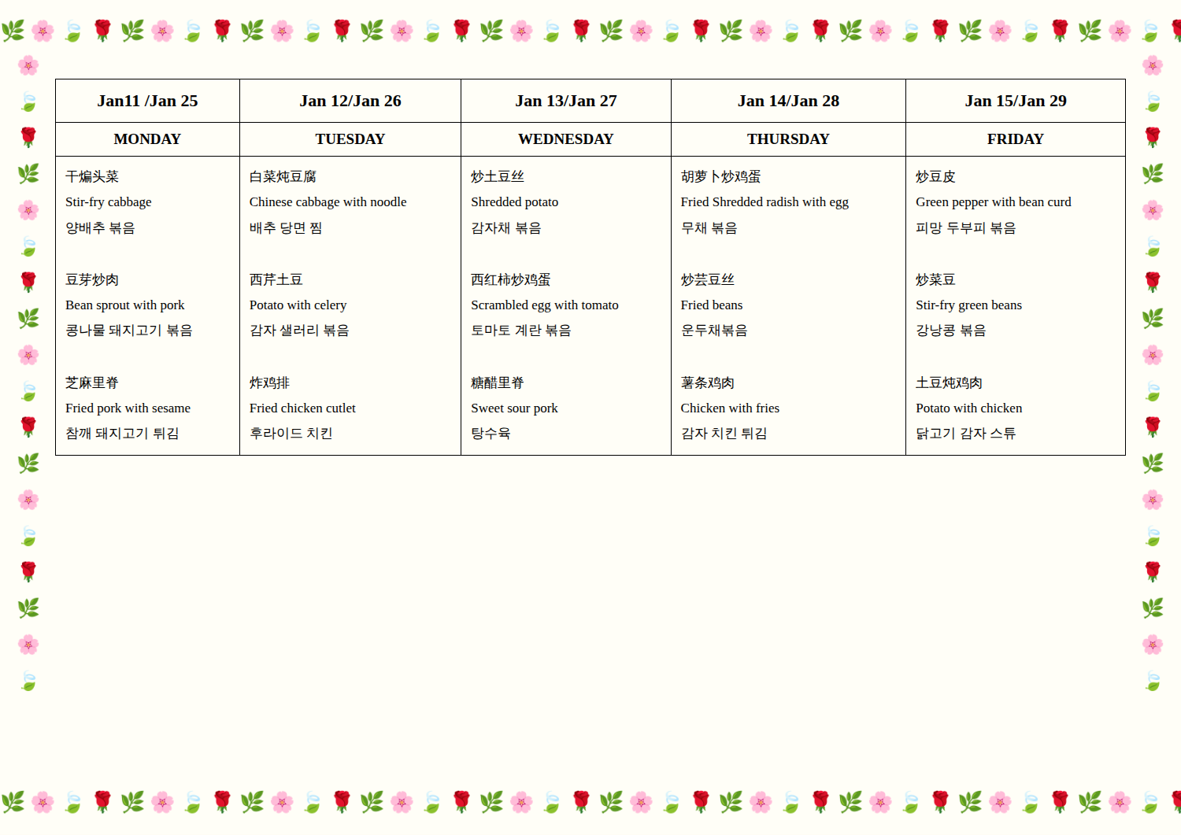🌿🌸🍃🌹🌿🌸🍃🌹🌿🌸🍃🌹🌿🌸🍃🌹🌿🌸🍃🌹🌿🌸🍃🌹🌿🌸🍃🌹🌿🌸🍃🌹🌿🌸🍃🌹🌿🌸🍃🌹
🌿🌸🍃🌹🌿🌸🍃🌹🌿🌸🍃🌹🌿🌸🍃🌹🌿🌸🍃🌹🌿🌸🍃🌹🌿🌸🍃🌹🌿🌸🍃🌹🌿🌸🍃🌹🌿🌸🍃🌹
🌸
🍃
🌹
🌿
🌸
🍃
🌹
🌿
🌸
🍃
🌹
🌿
🌸
🍃
🌹
🌿
🌸
🍃
🌸
🍃
🌹
🌿
🌸
🍃
🌹
🌿
🌸
🍃
🌹
🌿
🌸
🍃
🌹
🌿
🌸
🍃
| Jan11 /Jan 25 | Jan 12/Jan 26 | Jan 13/Jan 27 | Jan 14/Jan 28 | Jan 15/Jan 29 |
| --- | --- | --- | --- | --- |
| MONDAY | TUESDAY | WEDNESDAY | THURSDAY | FRIDAY |
| 干煸头菜 Stir-fry cabbage 양배추 볶음 豆芽炒肉 Bean sprout with pork 콩나물 돼지고기 볶음 芝麻里脊 Fried pork with sesame 참깨 돼지고기 튀김 | 白菜炖豆腐 Chinese cabbage with noodle 배추 당면 찜 西芹土豆 Potato with celery 감자 샐러리 볶음 炸鸡排 Fried chicken cutlet 후라이드 치킨 | 炒土豆丝 Shredded potato 감자채 볶음 西红柿炒鸡蛋 Scrambled egg with tomato 토마토 계란 볶음 糖醋里脊 Sweet sour pork 탕수육 | 胡萝卜炒鸡蛋 Fried Shredded radish with egg 무채 볶음 炒芸豆丝 Fried beans 운두채볶음 薯条鸡肉 Chicken with fries 감자 치킨 튀김 | 炒豆皮 Green pepper with bean curd 피망 두부피 볶음 炒菜豆 Stir-fry green beans 강낭콩 볶음 土豆炖鸡肉 Potato with chicken 닭고기 감자 스튜 |